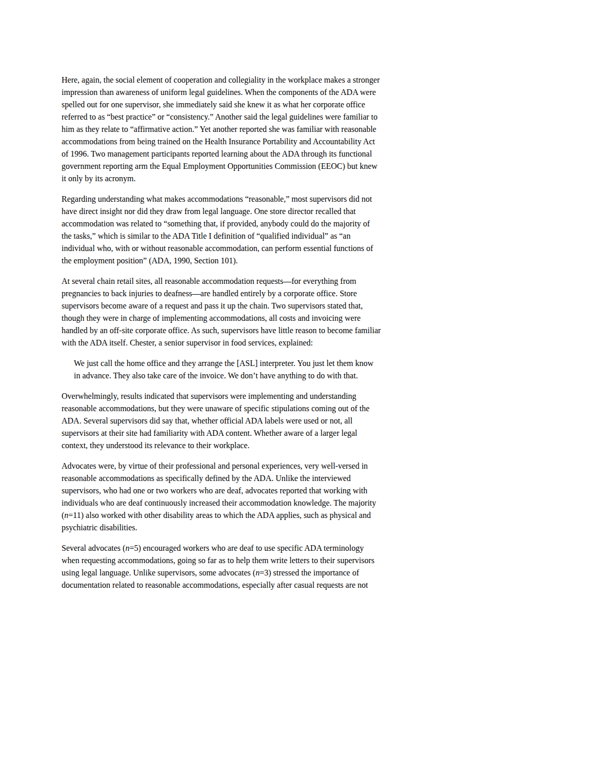Here, again, the social element of cooperation and collegiality in the workplace makes a stronger impression than awareness of uniform legal guidelines. When the components of the ADA were spelled out for one supervisor, she immediately said she knew it as what her corporate office referred to as “best practice” or “consistency.” Another said the legal guidelines were familiar to him as they relate to “affirmative action.” Yet another reported she was familiar with reasonable accommodations from being trained on the Health Insurance Portability and Accountability Act of 1996. Two management participants reported learning about the ADA through its functional government reporting arm the Equal Employment Opportunities Commission (EEOC) but knew it only by its acronym.
Regarding understanding what makes accommodations “reasonable,” most supervisors did not have direct insight nor did they draw from legal language. One store director recalled that accommodation was related to “something that, if provided, anybody could do the majority of the tasks,” which is similar to the ADA Title I definition of “qualified individual” as “an individual who, with or without reasonable accommodation, can perform essential functions of the employment position” (ADA, 1990, Section 101).
At several chain retail sites, all reasonable accommodation requests—for everything from pregnancies to back injuries to deafness—are handled entirely by a corporate office. Store supervisors become aware of a request and pass it up the chain. Two supervisors stated that, though they were in charge of implementing accommodations, all costs and invoicing were handled by an off-site corporate office. As such, supervisors have little reason to become familiar with the ADA itself. Chester, a senior supervisor in food services, explained:
We just call the home office and they arrange the [ASL] interpreter. You just let them know in advance. They also take care of the invoice. We don’t have anything to do with that.
Overwhelmingly, results indicated that supervisors were implementing and understanding reasonable accommodations, but they were unaware of specific stipulations coming out of the ADA. Several supervisors did say that, whether official ADA labels were used or not, all supervisors at their site had familiarity with ADA content. Whether aware of a larger legal context, they understood its relevance to their workplace.
Advocates were, by virtue of their professional and personal experiences, very well-versed in reasonable accommodations as specifically defined by the ADA. Unlike the interviewed supervisors, who had one or two workers who are deaf, advocates reported that working with individuals who are deaf continuously increased their accommodation knowledge. The majority (n=11) also worked with other disability areas to which the ADA applies, such as physical and psychiatric disabilities.
Several advocates (n=5) encouraged workers who are deaf to use specific ADA terminology when requesting accommodations, going so far as to help them write letters to their supervisors using legal language. Unlike supervisors, some advocates (n=3) stressed the importance of documentation related to reasonable accommodations, especially after casual requests are not